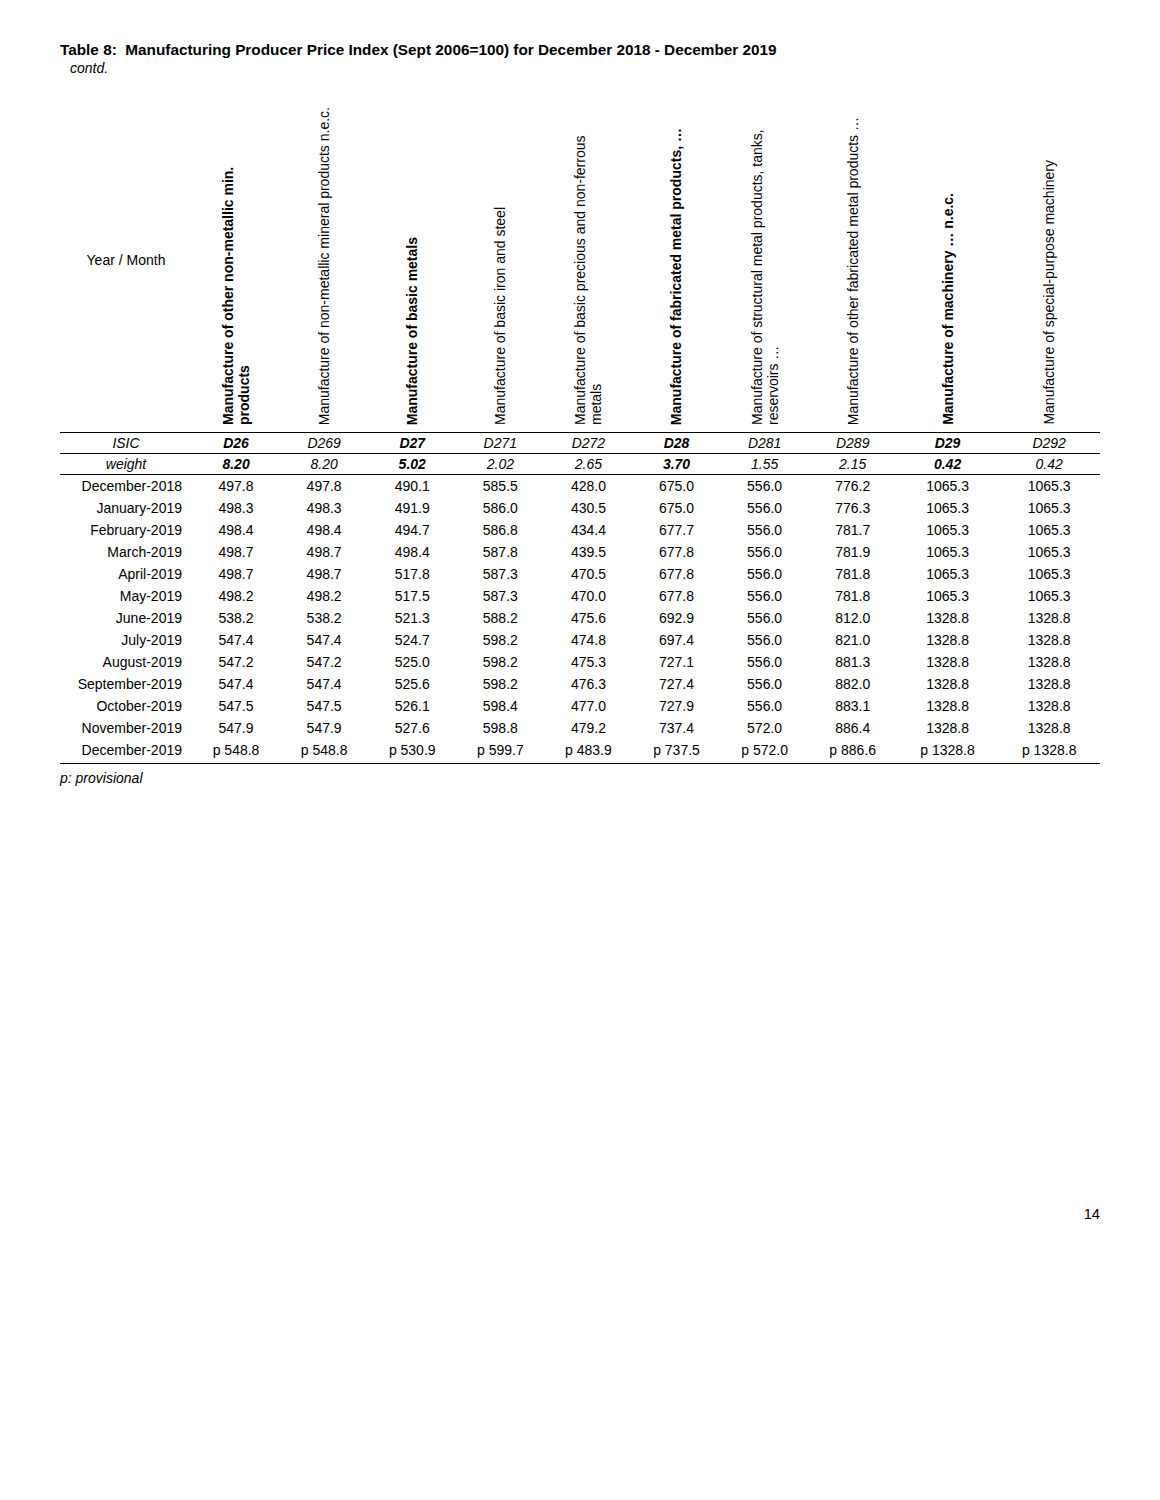Table 8: Manufacturing Producer Price Index (Sept 2006=100) for December 2018 - December 2019
contd.
| Year / Month | Manufacture of other non-metallic min. products | Manufacture of non-metallic mineral products n.e.c. | Manufacture of basic metals | Manufacture of basic iron and steel | Manufacture of basic precious and non-ferrous metals | Manufacture of fabricated metal products, … | Manufacture of structural metal products, tanks, reservoirs … | Manufacture of other fabricated metal products … | Manufacture of machinery … n.e.c. | Manufacture of special-purpose machinery |
| --- | --- | --- | --- | --- | --- | --- | --- | --- | --- | --- |
| ISIC | D26 | D269 | D27 | D271 | D272 | D28 | D281 | D289 | D29 | D292 |
| weight | 8.20 | 8.20 | 5.02 | 2.02 | 2.65 | 3.70 | 1.55 | 2.15 | 0.42 | 0.42 |
| December-2018 | 497.8 | 497.8 | 490.1 | 585.5 | 428.0 | 675.0 | 556.0 | 776.2 | 1065.3 | 1065.3 |
| January-2019 | 498.3 | 498.3 | 491.9 | 586.0 | 430.5 | 675.0 | 556.0 | 776.3 | 1065.3 | 1065.3 |
| February-2019 | 498.4 | 498.4 | 494.7 | 586.8 | 434.4 | 677.7 | 556.0 | 781.7 | 1065.3 | 1065.3 |
| March-2019 | 498.7 | 498.7 | 498.4 | 587.8 | 439.5 | 677.8 | 556.0 | 781.9 | 1065.3 | 1065.3 |
| April-2019 | 498.7 | 498.7 | 517.8 | 587.3 | 470.5 | 677.8 | 556.0 | 781.8 | 1065.3 | 1065.3 |
| May-2019 | 498.2 | 498.2 | 517.5 | 587.3 | 470.0 | 677.8 | 556.0 | 781.8 | 1065.3 | 1065.3 |
| June-2019 | 538.2 | 538.2 | 521.3 | 588.2 | 475.6 | 692.9 | 556.0 | 812.0 | 1328.8 | 1328.8 |
| July-2019 | 547.4 | 547.4 | 524.7 | 598.2 | 474.8 | 697.4 | 556.0 | 821.0 | 1328.8 | 1328.8 |
| August-2019 | 547.2 | 547.2 | 525.0 | 598.2 | 475.3 | 727.1 | 556.0 | 881.3 | 1328.8 | 1328.8 |
| September-2019 | 547.4 | 547.4 | 525.6 | 598.2 | 476.3 | 727.4 | 556.0 | 882.0 | 1328.8 | 1328.8 |
| October-2019 | 547.5 | 547.5 | 526.1 | 598.4 | 477.0 | 727.9 | 556.0 | 883.1 | 1328.8 | 1328.8 |
| November-2019 | 547.9 | 547.9 | 527.6 | 598.8 | 479.2 | 737.4 | 572.0 | 886.4 | 1328.8 | 1328.8 |
| December-2019 | p 548.8 | p 548.8 | p 530.9 | p 599.7 | p 483.9 | p 737.5 | p 572.0 | p 886.6 | p 1328.8 | p 1328.8 |
p: provisional
14